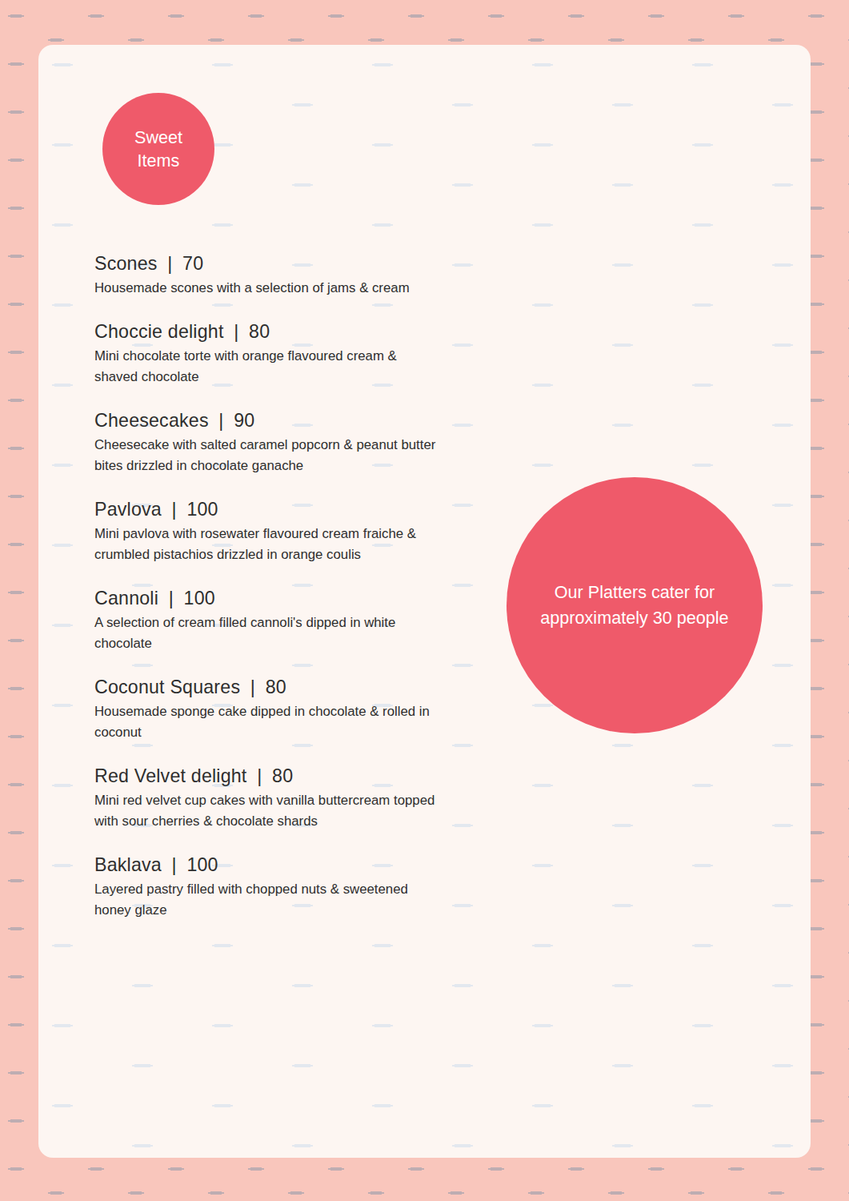Sweet
Items
Scones | 70
Housemade scones with a selection of jams & cream
Choccie delight | 80
Mini chocolate torte with orange flavoured cream & shaved chocolate
Cheesecakes | 90
Cheesecake with salted caramel popcorn & peanut butter bites drizzled in chocolate ganache
Pavlova | 100
Mini pavlova with rosewater flavoured cream fraiche & crumbled pistachios drizzled in orange coulis
Cannoli | 100
A selection of cream filled cannoli's dipped in white chocolate
Coconut Squares | 80
Housemade sponge cake dipped in chocolate & rolled in coconut
Red Velvet delight | 80
Mini red velvet cup cakes with vanilla buttercream topped with sour cherries & chocolate shards
Baklava | 100
Layered pastry filled with chopped nuts & sweetened honey glaze
Our Platters cater for approximately 30 people